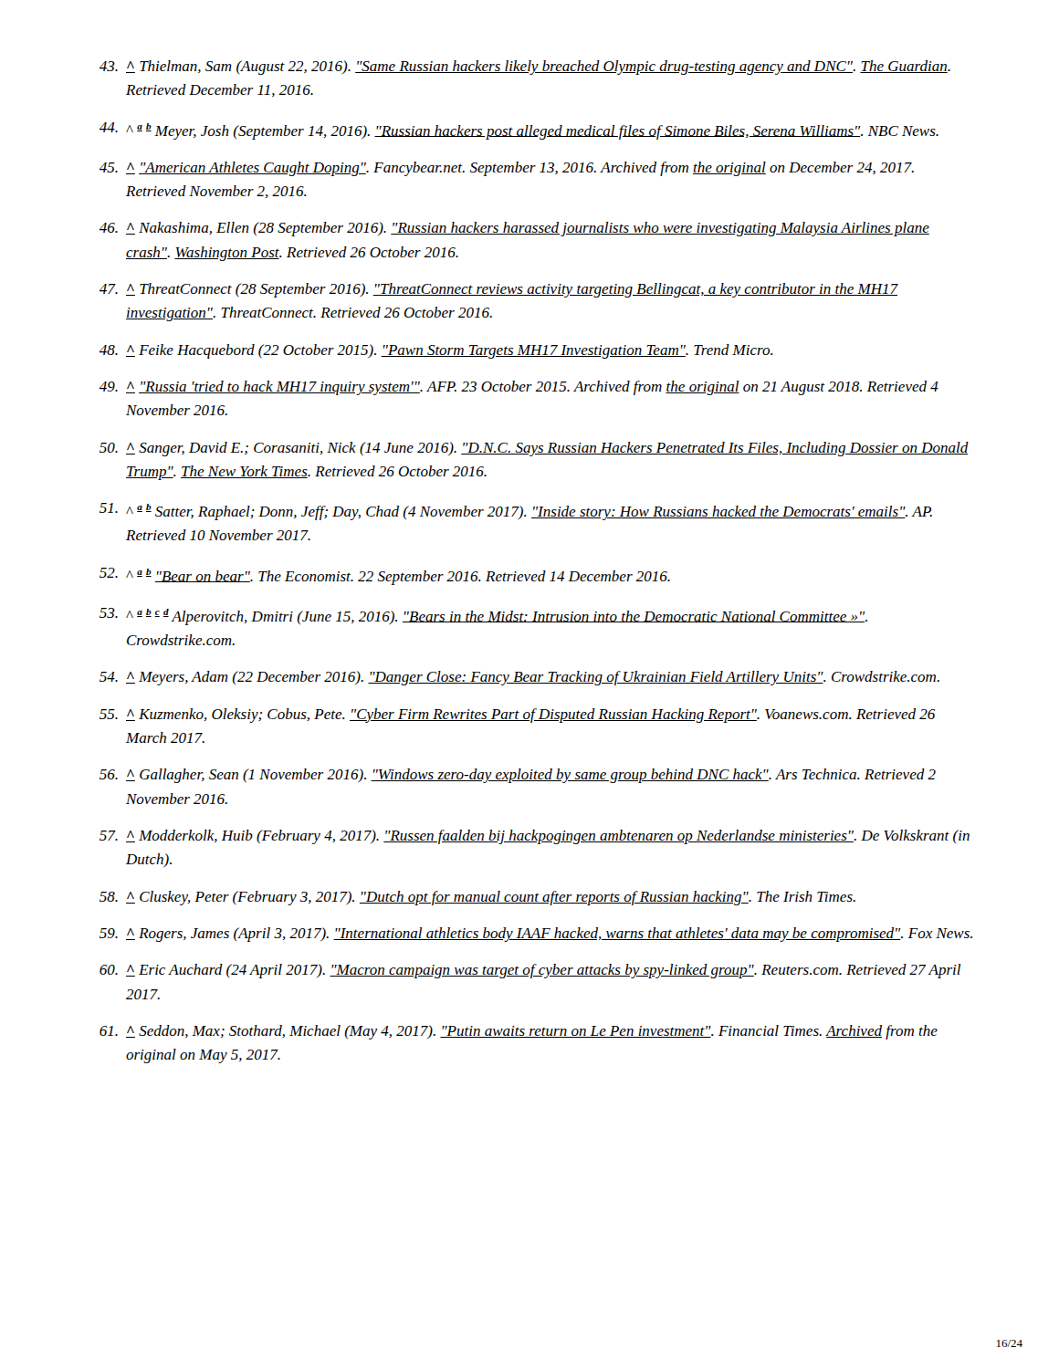^ Thielman, Sam (August 22, 2016). "Same Russian hackers likely breached Olympic drug-testing agency and DNC". The Guardian. Retrieved December 11, 2016.
^ a b Meyer, Josh (September 14, 2016). "Russian hackers post alleged medical files of Simone Biles, Serena Williams". NBC News.
^ "American Athletes Caught Doping". Fancybear.net. September 13, 2016. Archived from the original on December 24, 2017. Retrieved November 2, 2016.
^ Nakashima, Ellen (28 September 2016). "Russian hackers harassed journalists who were investigating Malaysia Airlines plane crash". Washington Post. Retrieved 26 October 2016.
^ ThreatConnect (28 September 2016). "ThreatConnect reviews activity targeting Bellingcat, a key contributor in the MH17 investigation". ThreatConnect. Retrieved 26 October 2016.
^ Feike Hacquebord (22 October 2015). "Pawn Storm Targets MH17 Investigation Team". Trend Micro.
^ "Russia 'tried to hack MH17 inquiry system'". AFP. 23 October 2015. Archived from the original on 21 August 2018. Retrieved 4 November 2016.
^ Sanger, David E.; Corasaniti, Nick (14 June 2016). "D.N.C. Says Russian Hackers Penetrated Its Files, Including Dossier on Donald Trump". The New York Times. Retrieved 26 October 2016.
^ a b Satter, Raphael; Donn, Jeff; Day, Chad (4 November 2017). "Inside story: How Russians hacked the Democrats' emails". AP. Retrieved 10 November 2017.
^ a b "Bear on bear". The Economist. 22 September 2016. Retrieved 14 December 2016.
^ a b c d Alperovitch, Dmitri (June 15, 2016). "Bears in the Midst: Intrusion into the Democratic National Committee »". Crowdstrike.com.
^ Meyers, Adam (22 December 2016). "Danger Close: Fancy Bear Tracking of Ukrainian Field Artillery Units". Crowdstrike.com.
^ Kuzmenko, Oleksiy; Cobus, Pete. "Cyber Firm Rewrites Part of Disputed Russian Hacking Report". Voanews.com. Retrieved 26 March 2017.
^ Gallagher, Sean (1 November 2016). "Windows zero-day exploited by same group behind DNC hack". Ars Technica. Retrieved 2 November 2016.
^ Modderkolk, Huib (February 4, 2017). "Russen faalden bij hackpogingen ambtenaren op Nederlandse ministeries". De Volkskrant (in Dutch).
^ Cluskey, Peter (February 3, 2017). "Dutch opt for manual count after reports of Russian hacking". The Irish Times.
^ Rogers, James (April 3, 2017). "International athletics body IAAF hacked, warns that athletes' data may be compromised". Fox News.
^ Eric Auchard (24 April 2017). "Macron campaign was target of cyber attacks by spy-linked group". Reuters.com. Retrieved 27 April 2017.
^ Seddon, Max; Stothard, Michael (May 4, 2017). "Putin awaits return on Le Pen investment". Financial Times. Archived from the original on May 5, 2017.
16/24